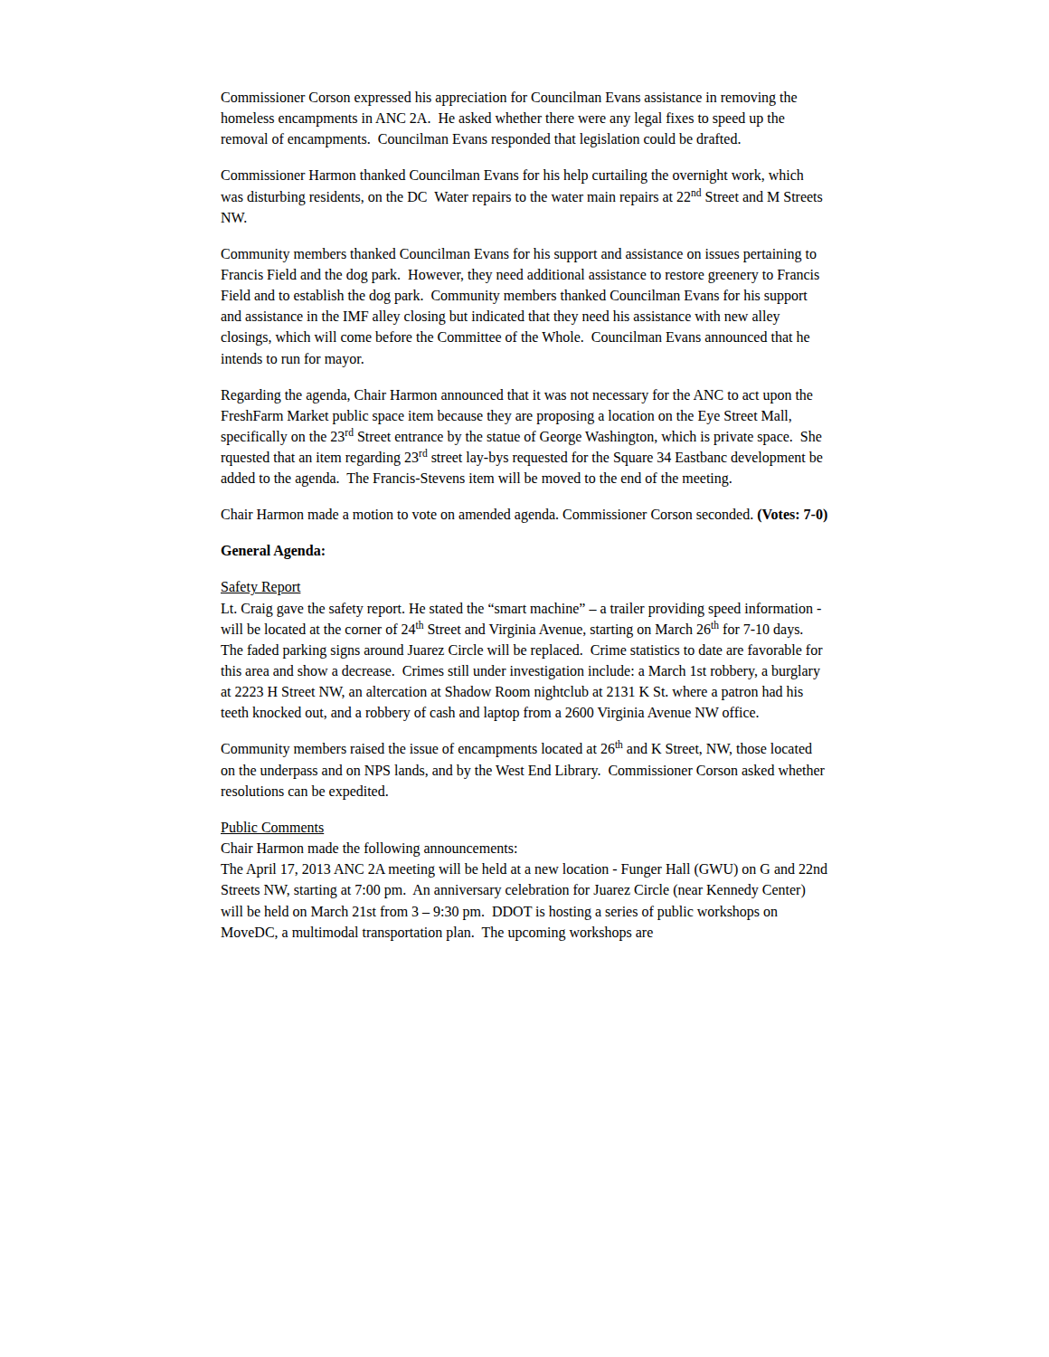Commissioner Corson expressed his appreciation for Councilman Evans assistance in removing the homeless encampments in ANC 2A. He asked whether there were any legal fixes to speed up the removal of encampments. Councilman Evans responded that legislation could be drafted.
Commissioner Harmon thanked Councilman Evans for his help curtailing the overnight work, which was disturbing residents, on the DC Water repairs to the water main repairs at 22nd Street and M Streets NW.
Community members thanked Councilman Evans for his support and assistance on issues pertaining to Francis Field and the dog park. However, they need additional assistance to restore greenery to Francis Field and to establish the dog park. Community members thanked Councilman Evans for his support and assistance in the IMF alley closing but indicated that they need his assistance with new alley closings, which will come before the Committee of the Whole. Councilman Evans announced that he intends to run for mayor.
Regarding the agenda, Chair Harmon announced that it was not necessary for the ANC to act upon the FreshFarm Market public space item because they are proposing a location on the Eye Street Mall, specifically on the 23rd Street entrance by the statue of George Washington, which is private space. She rquested that an item regarding 23rd street lay-bys requested for the Square 34 Eastbanc development be added to the agenda. The Francis-Stevens item will be moved to the end of the meeting.
Chair Harmon made a motion to vote on amended agenda. Commissioner Corson seconded. (Votes: 7-0)
General Agenda:
Safety Report
Lt. Craig gave the safety report. He stated the “smart machine” – a trailer providing speed information - will be located at the corner of 24th Street and Virginia Avenue, starting on March 26th for 7-10 days. The faded parking signs around Juarez Circle will be replaced. Crime statistics to date are favorable for this area and show a decrease. Crimes still under investigation include: a March 1st robbery, a burglary at 2223 H Street NW, an altercation at Shadow Room nightclub at 2131 K St. where a patron had his teeth knocked out, and a robbery of cash and laptop from a 2600 Virginia Avenue NW office.
Community members raised the issue of encampments located at 26th and K Street, NW, those located on the underpass and on NPS lands, and by the West End Library. Commissioner Corson asked whether resolutions can be expedited.
Public Comments
Chair Harmon made the following announcements:
The April 17, 2013 ANC 2A meeting will be held at a new location - Funger Hall (GWU) on G and 22nd Streets NW, starting at 7:00 pm. An anniversary celebration for Juarez Circle (near Kennedy Center) will be held on March 21st from 3 – 9:30 pm. DDOT is hosting a series of public workshops on MoveDC, a multimodal transportation plan. The upcoming workshops are